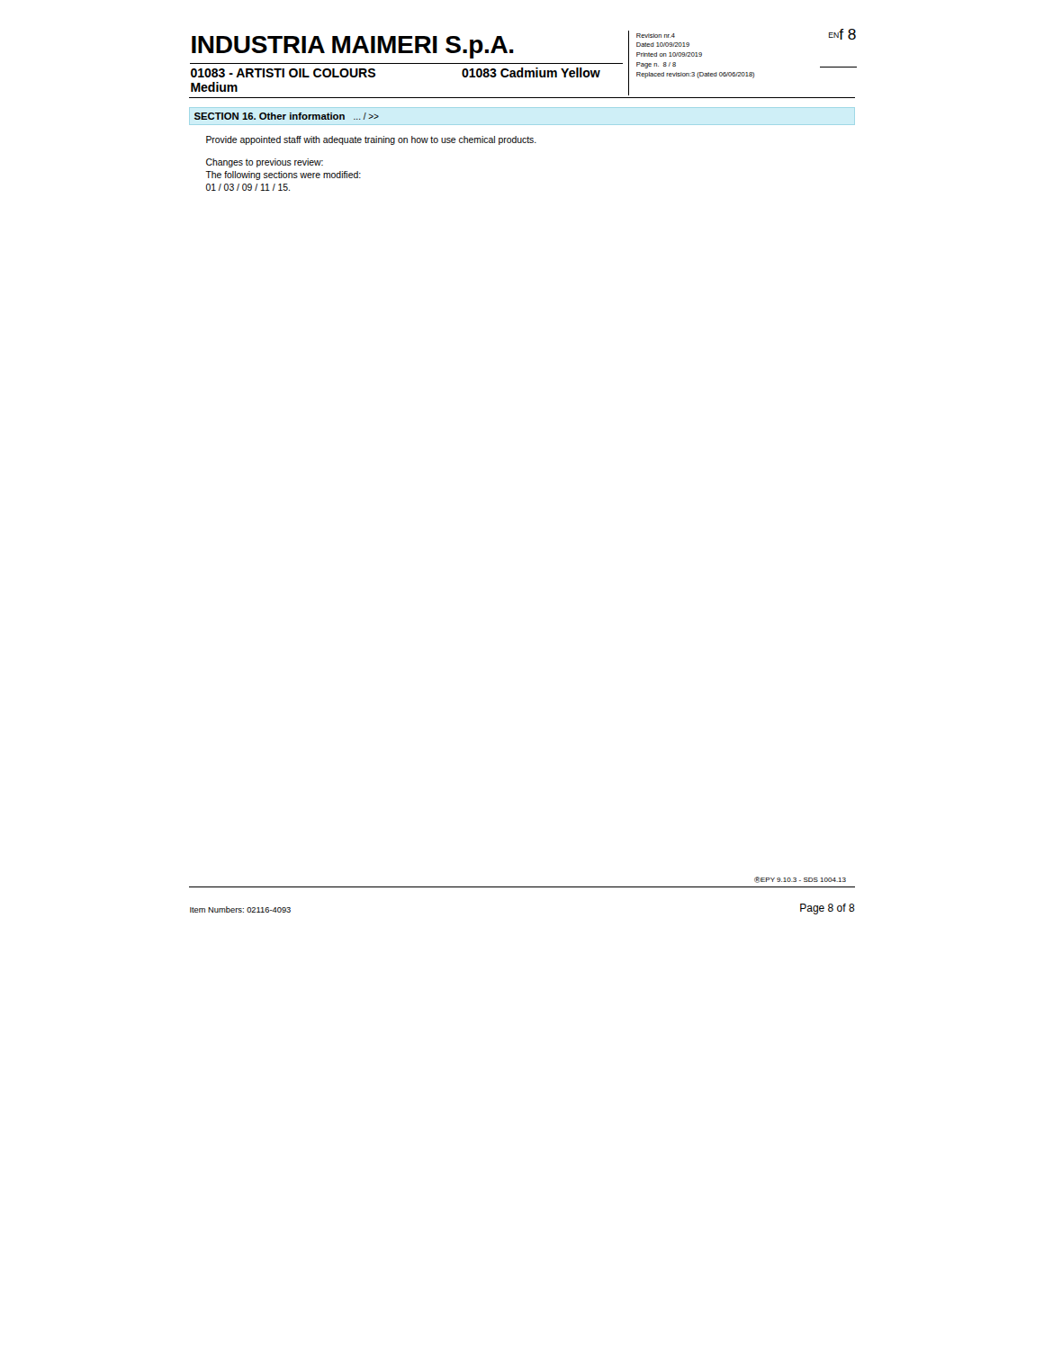EN
f 8
| INDUSTRIA MAIMERI S.p.A. 01083 - ARTISTI OIL COLOURS 01083 Cadmium Yellow Medium | Revision nr.4 Dated 10/09/2019 Printed on 10/09/2019 Page n. 8 / 8 Replaced revision:3 (Dated 06/06/2018) |
SECTION 16. Other information ... / >>
Provide appointed staff with adequate training on how to use chemical products.
Changes to previous review:
The following sections were modified:
01 / 03 / 09 / 11 / 15.
®EPY 9.10.3 - SDS 1004.13
Item Numbers: 02116-4093
Page 8 of 8